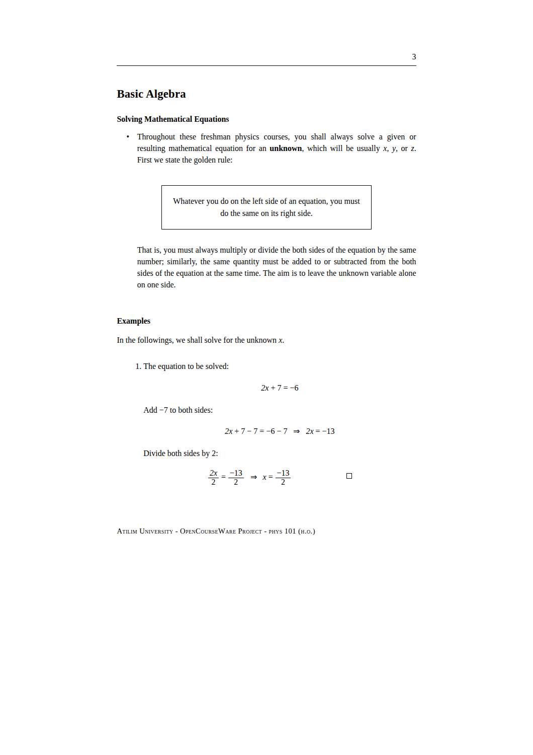3
Basic Algebra
Solving Mathematical Equations
Throughout these freshman physics courses, you shall always solve a given or resulting mathematical equation for an unknown, which will be usually x, y, or z. First we state the golden rule:
Whatever you do on the left side of an equation, you must do the same on its right side.
That is, you must always multiply or divide the both sides of the equation by the same number; similarly, the same quantity must be added to or subtracted from the both sides of the equation at the same time. The aim is to leave the unknown variable alone on one side.
Examples
In the followings, we shall solve for the unknown x.
The equation to be solved:
2x + 7 = −6
Add −7 to both sides:
2x + 7 − 7 = −6 − 7 ⇒ 2x = −13
Divide both sides by 2:
2x 2 = −132 ⇒ x = −132
Atilim University - OpenCourseWare Project - phys 101 (h.o.)